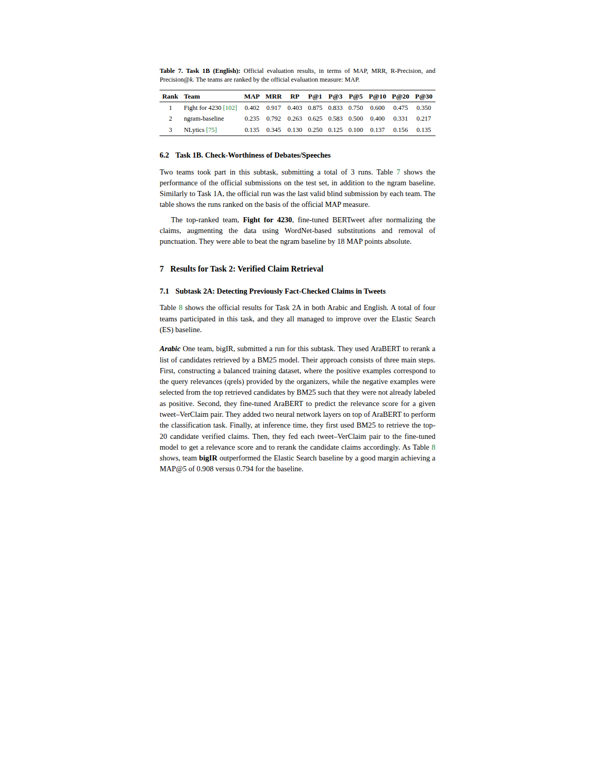Table 7. Task 1B (English): Official evaluation results, in terms of MAP, MRR, R-Precision, and Precision@k. The teams are ranked by the official evaluation measure: MAP.
| Rank | Team | MAP | MRR | RP | P@1 | P@3 | P@5 | P@10 | P@20 | P@30 |
| --- | --- | --- | --- | --- | --- | --- | --- | --- | --- | --- |
| 1 | Fight for 4230 [102] | 0.402 | 0.917 | 0.403 | 0.875 | 0.833 | 0.750 | 0.600 | 0.475 | 0.350 |
| 2 | ngram-baseline | 0.235 | 0.792 | 0.263 | 0.625 | 0.583 | 0.500 | 0.400 | 0.331 | 0.217 |
| 3 | NLytics [75] | 0.135 | 0.345 | 0.130 | 0.250 | 0.125 | 0.100 | 0.137 | 0.156 | 0.135 |
6.2 Task 1B. Check-Worthiness of Debates/Speeches
Two teams took part in this subtask, submitting a total of 3 runs. Table 7 shows the performance of the official submissions on the test set, in addition to the ngram baseline. Similarly to Task 1A, the official run was the last valid blind submission by each team. The table shows the runs ranked on the basis of the official MAP measure.
The top-ranked team, Fight for 4230, fine-tuned BERTweet after normalizing the claims, augmenting the data using WordNet-based substitutions and removal of punctuation. They were able to beat the ngram baseline by 18 MAP points absolute.
7 Results for Task 2: Verified Claim Retrieval
7.1 Subtask 2A: Detecting Previously Fact-Checked Claims in Tweets
Table 8 shows the official results for Task 2A in both Arabic and English. A total of four teams participated in this task, and they all managed to improve over the Elastic Search (ES) baseline.
Arabic One team, bigIR, submitted a run for this subtask. They used AraBERT to rerank a list of candidates retrieved by a BM25 model. Their approach consists of three main steps. First, constructing a balanced training dataset, where the positive examples correspond to the query relevances (qrels) provided by the organizers, while the negative examples were selected from the top retrieved candidates by BM25 such that they were not already labeled as positive. Second, they fine-tuned AraBERT to predict the relevance score for a given tweet–VerClaim pair. They added two neural network layers on top of AraBERT to perform the classification task. Finally, at inference time, they first used BM25 to retrieve the top-20 candidate verified claims. Then, they fed each tweet–VerClaim pair to the fine-tuned model to get a relevance score and to rerank the candidate claims accordingly. As Table 8 shows, team bigIR outperformed the Elastic Search baseline by a good margin achieving a MAP@5 of 0.908 versus 0.794 for the baseline.